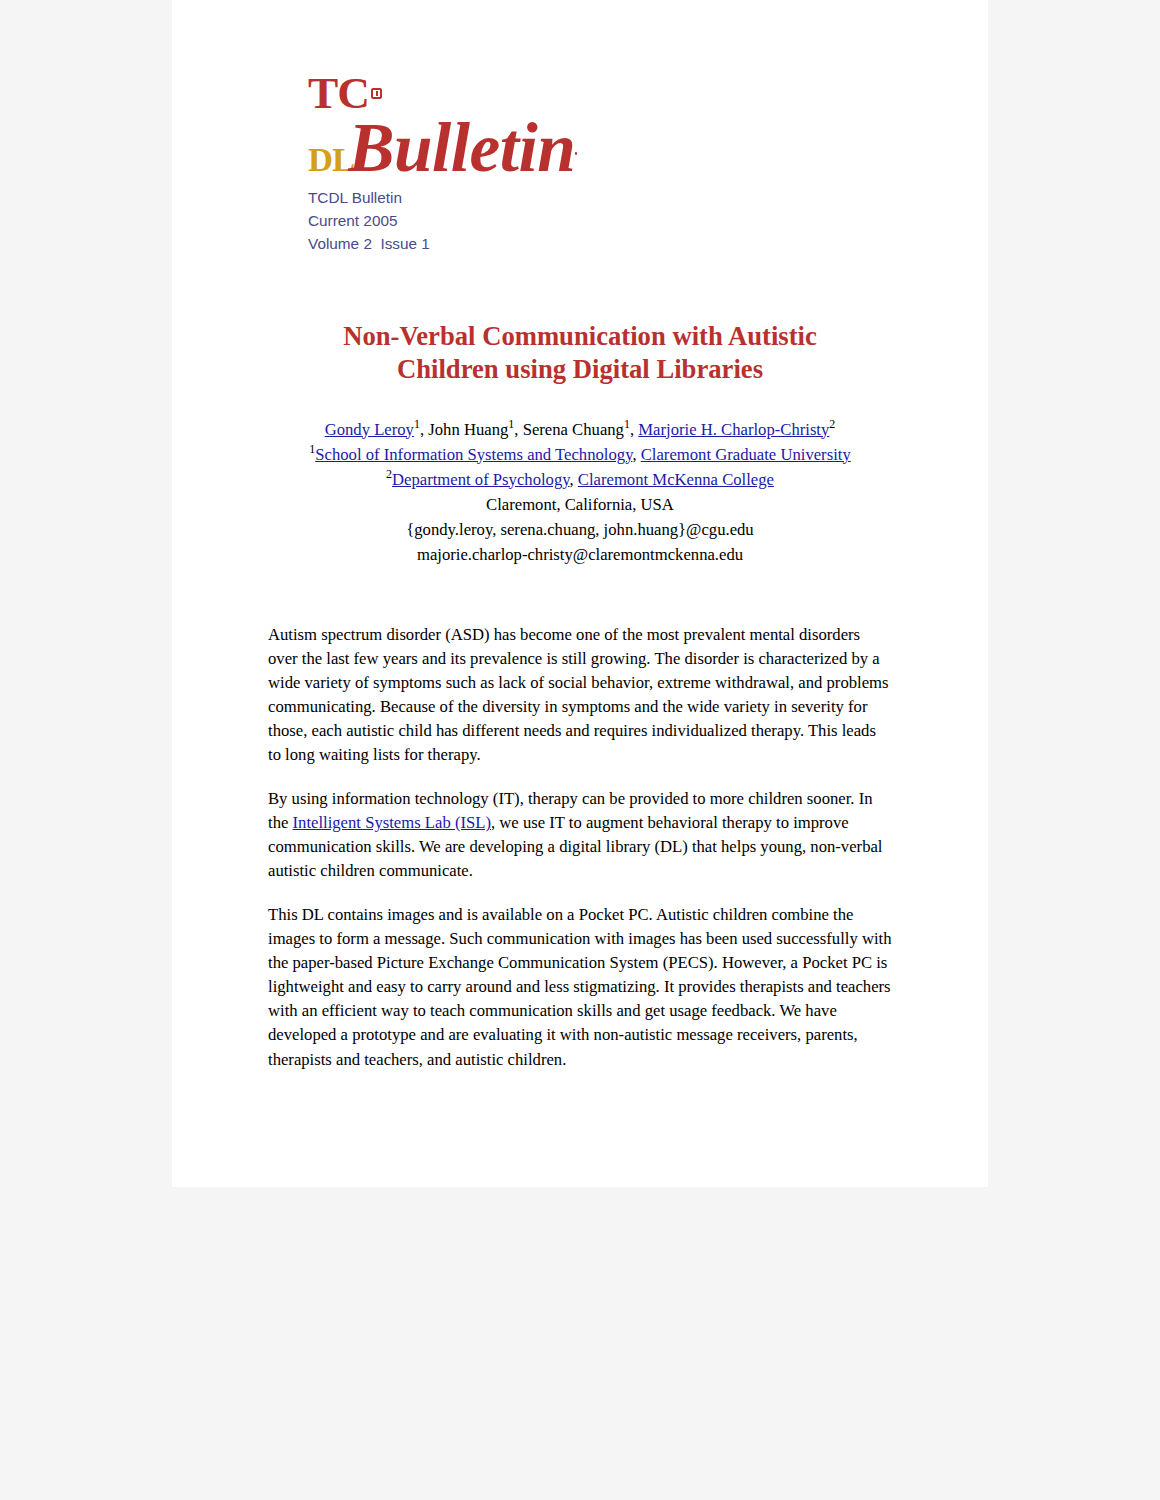TC
DL Bulletin
TCDL Bulletin
Current 2005
Volume 2 Issue 1
Non-Verbal Communication with Autistic Children using Digital Libraries
Gondy Leroy1, John Huang1, Serena Chuang1, Marjorie H. Charlop-Christy2
1School of Information Systems and Technology, Claremont Graduate University
2Department of Psychology, Claremont McKenna College
Claremont, California, USA
{gondy.leroy, serena.chuang, john.huang}@cgu.edu
majorie.charlop-christy@claremontmckenna.edu
Autism spectrum disorder (ASD) has become one of the most prevalent mental disorders over the last few years and its prevalence is still growing. The disorder is characterized by a wide variety of symptoms such as lack of social behavior, extreme withdrawal, and problems communicating. Because of the diversity in symptoms and the wide variety in severity for those, each autistic child has different needs and requires individualized therapy. This leads to long waiting lists for therapy.
By using information technology (IT), therapy can be provided to more children sooner. In the Intelligent Systems Lab (ISL), we use IT to augment behavioral therapy to improve communication skills. We are developing a digital library (DL) that helps young, non-verbal autistic children communicate.
This DL contains images and is available on a Pocket PC. Autistic children combine the images to form a message. Such communication with images has been used successfully with the paper-based Picture Exchange Communication System (PECS). However, a Pocket PC is lightweight and easy to carry around and less stigmatizing. It provides therapists and teachers with an efficient way to teach communication skills and get usage feedback. We have developed a prototype and are evaluating it with non-autistic message receivers, parents, therapists and teachers, and autistic children.